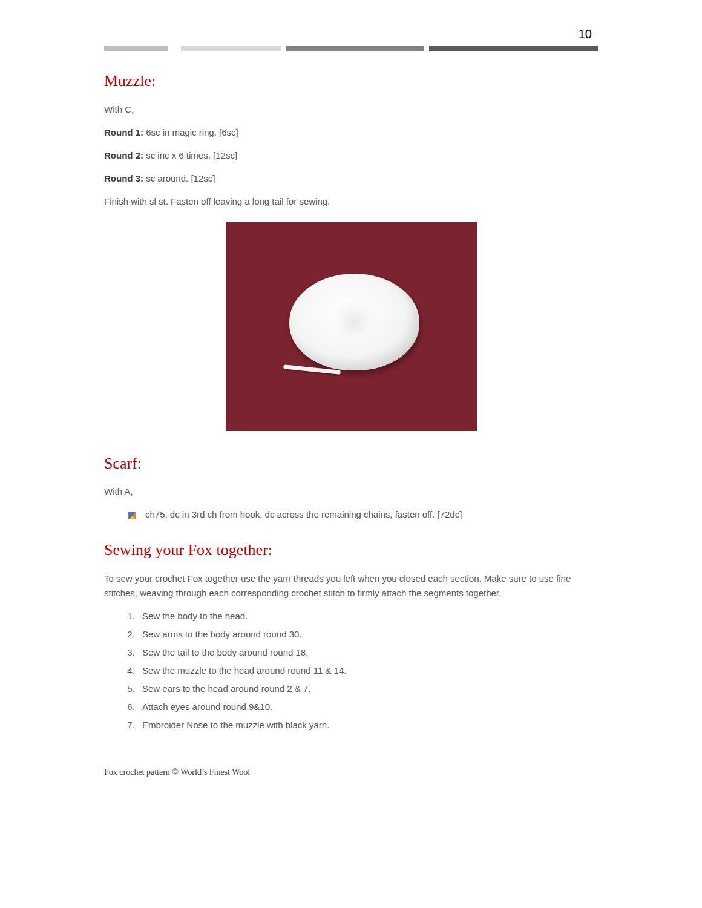10
Muzzle:
With C,
Round 1: 6sc in magic ring. [6sc]
Round 2: sc inc x 6 times. [12sc]
Round 3: sc around. [12sc]
Finish with sl st. Fasten off leaving a long tail for sewing.
Scarf:
With A,
ch75, dc in 3rd ch from hook, dc across the remaining chains, fasten off. [72dc]
Sewing your Fox together:
To sew your crochet Fox together use the yarn threads you left when you closed each section. Make sure to use fine stitches, weaving through each corresponding crochet stitch to firmly attach the segments together.
Sew the body to the head.
Sew arms to the body around round 30.
Sew the tail to the body around round 18.
Sew the muzzle to the head around round 11 & 14.
Sew ears to the head around round 2 & 7.
Attach eyes around round 9&10.
Embroider Nose to the muzzle with black yarn.
Fox crochet pattern © World’s Finest Wool